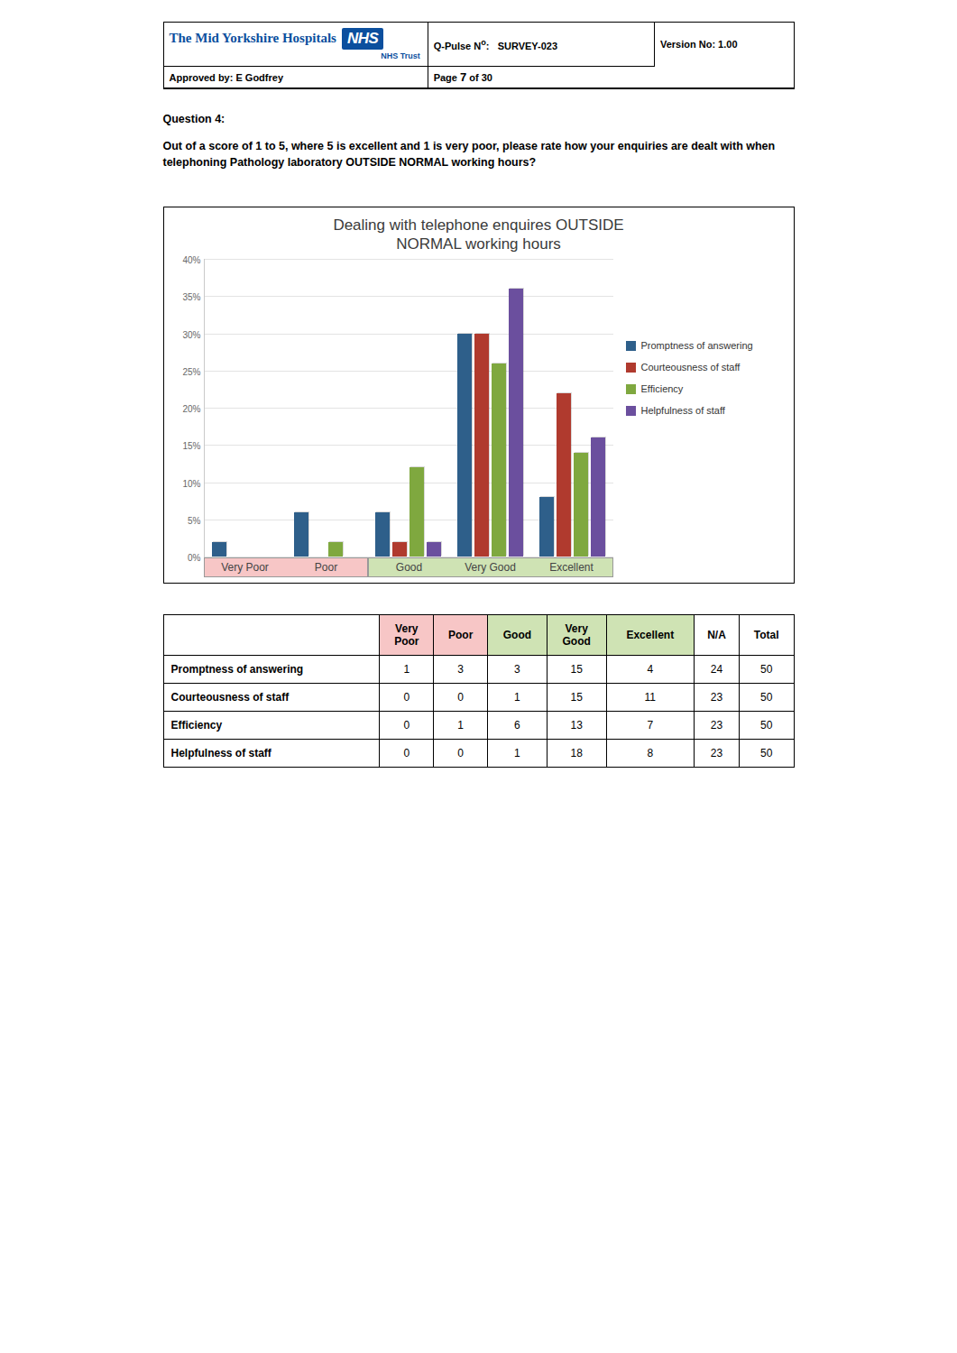The Mid Yorkshire Hospitals
NHS
NHS Trust
Q-Pulse No: SURVEY-023
Version No: 1.00
Approved by: E Godfrey
Page 7 of 30
Question 4:
Out of a score of 1 to 5, where 5 is excellent and 1 is very poor, please rate how your enquiries are dealt with when telephoning Pathology laboratory OUTSIDE NORMAL working hours?
Dealing with telephone enquires OUTSIDE
NORMAL working hours
40%
35%
30%
25%
20%
15%
10%
5%
0%
Very Poor Poor
Good Very Good Excellent
Promptness of answering
Courteousness of staff
Efficiency
Helpfulness of staff
| | Very Poor | Poor | Good | Very Good | Excellent | N/A | Total |
| --- | --- | --- | --- | --- | --- | --- | --- |
| Promptness of answering | 1 | 3 | 3 | 15 | 4 | 24 | 50 |
| Courteousness of staff | 0 | 0 | 1 | 15 | 11 | 23 | 50 |
| Efficiency | 0 | 1 | 6 | 13 | 7 | 23 | 50 |
| Helpfulness of staff | 0 | 0 | 1 | 18 | 8 | 23 | 50 |